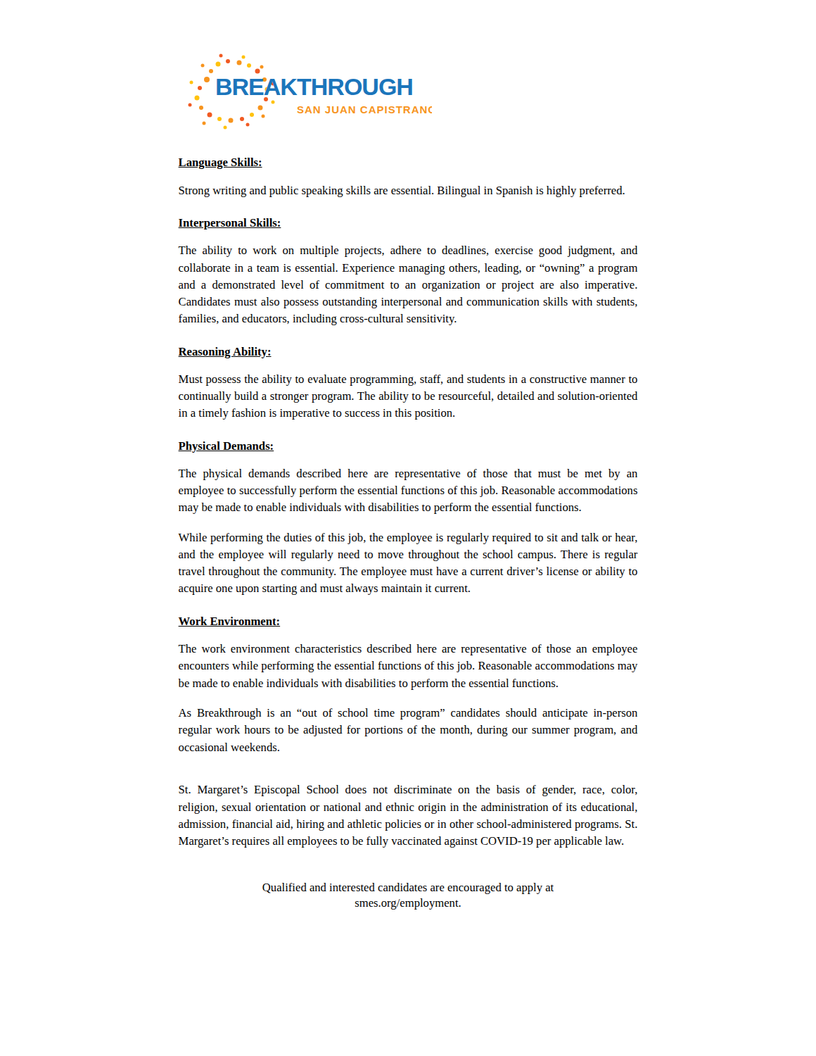Breakthrough San Juan Capistrano BREAK THROUGH SAN JUAN CAPISTRANO
Language Skills:
Strong writing and public speaking skills are essential. Bilingual in Spanish is highly preferred.
Interpersonal Skills:
The ability to work on multiple projects, adhere to deadlines, exercise good judgment, and collaborate in a team is essential. Experience managing others, leading, or “owning” a program and a demonstrated level of commitment to an organization or project are also imperative. Candidates must also possess outstanding interpersonal and communication skills with students, families, and educators, including cross-cultural sensitivity.
Reasoning Ability:
Must possess the ability to evaluate programming, staff, and students in a constructive manner to continually build a stronger program. The ability to be resourceful, detailed and solution-oriented in a timely fashion is imperative to success in this position.
Physical Demands:
The physical demands described here are representative of those that must be met by an employee to successfully perform the essential functions of this job. Reasonable accommodations may be made to enable individuals with disabilities to perform the essential functions.
While performing the duties of this job, the employee is regularly required to sit and talk or hear, and the employee will regularly need to move throughout the school campus. There is regular travel throughout the community. The employee must have a current driver’s license or ability to acquire one upon starting and must always maintain it current.
Work Environment:
The work environment characteristics described here are representative of those an employee encounters while performing the essential functions of this job. Reasonable accommodations may be made to enable individuals with disabilities to perform the essential functions.
As Breakthrough is an “out of school time program” candidates should anticipate in-person regular work hours to be adjusted for portions of the month, during our summer program, and occasional weekends.
St. Margaret’s Episcopal School does not discriminate on the basis of gender, race, color, religion, sexual orientation or national and ethnic origin in the administration of its educational, admission, financial aid, hiring and athletic policies or in other school-administered programs. St. Margaret’s requires all employees to be fully vaccinated against COVID-19 per applicable law.
Qualified and interested candidates are encouraged to apply at
smes.org/employment.